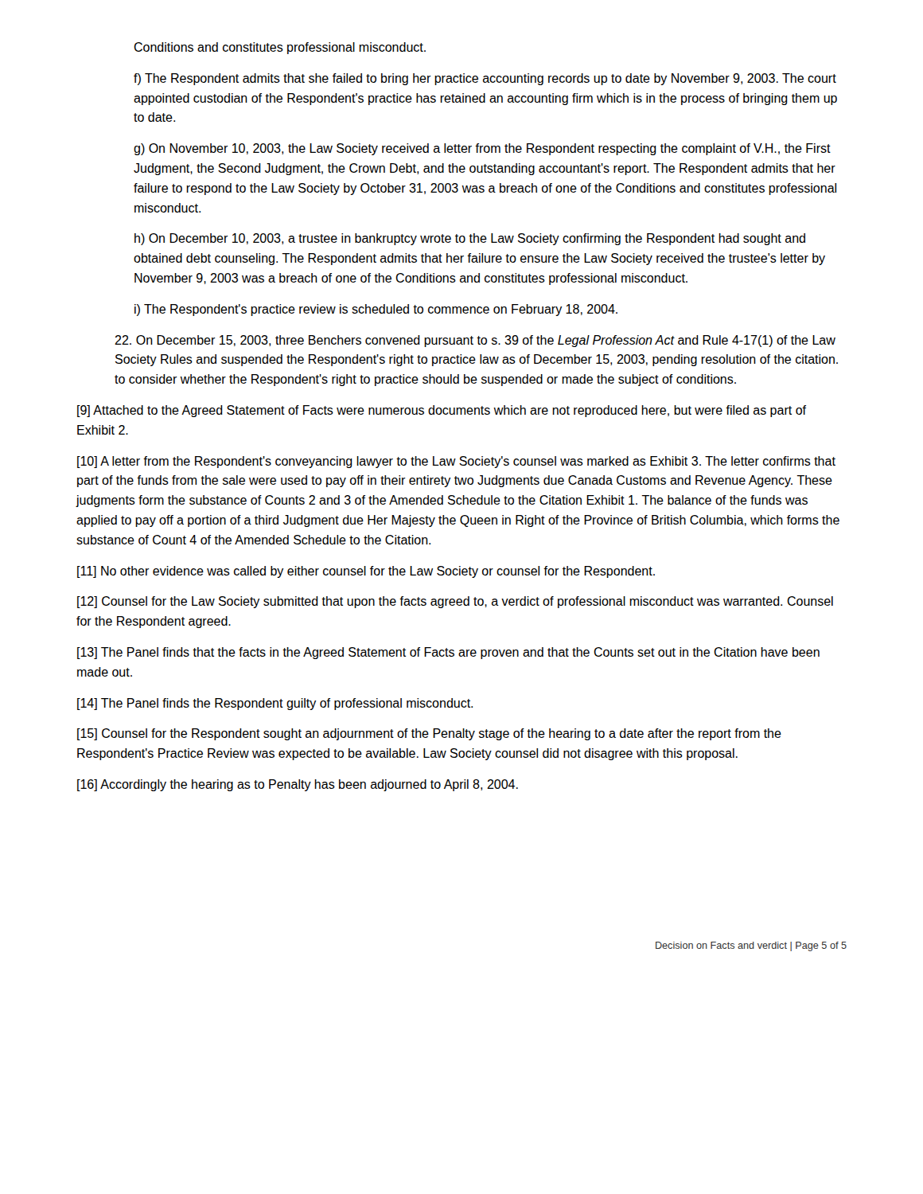Conditions and constitutes professional misconduct.
f) The Respondent admits that she failed to bring her practice accounting records up to date by November 9, 2003. The court appointed custodian of the Respondent's practice has retained an accounting firm which is in the process of bringing them up to date.
g) On November 10, 2003, the Law Society received a letter from the Respondent respecting the complaint of V.H., the First Judgment, the Second Judgment, the Crown Debt, and the outstanding accountant's report. The Respondent admits that her failure to respond to the Law Society by October 31, 2003 was a breach of one of the Conditions and constitutes professional misconduct.
h) On December 10, 2003, a trustee in bankruptcy wrote to the Law Society confirming the Respondent had sought and obtained debt counseling. The Respondent admits that her failure to ensure the Law Society received the trustee's letter by November 9, 2003 was a breach of one of the Conditions and constitutes professional misconduct.
i) The Respondent's practice review is scheduled to commence on February 18, 2004.
22. On December 15, 2003, three Benchers convened pursuant to s. 39 of the Legal Profession Act and Rule 4-17(1) of the Law Society Rules and suspended the Respondent's right to practice law as of December 15, 2003, pending resolution of the citation. to consider whether the Respondent's right to practice should be suspended or made the subject of conditions.
[9] Attached to the Agreed Statement of Facts were numerous documents which are not reproduced here, but were filed as part of Exhibit 2.
[10] A letter from the Respondent's conveyancing lawyer to the Law Society's counsel was marked as Exhibit 3. The letter confirms that part of the funds from the sale were used to pay off in their entirety two Judgments due Canada Customs and Revenue Agency. These judgments form the substance of Counts 2 and 3 of the Amended Schedule to the Citation Exhibit 1. The balance of the funds was applied to pay off a portion of a third Judgment due Her Majesty the Queen in Right of the Province of British Columbia, which forms the substance of Count 4 of the Amended Schedule to the Citation.
[11] No other evidence was called by either counsel for the Law Society or counsel for the Respondent.
[12] Counsel for the Law Society submitted that upon the facts agreed to, a verdict of professional misconduct was warranted. Counsel for the Respondent agreed.
[13] The Panel finds that the facts in the Agreed Statement of Facts are proven and that the Counts set out in the Citation have been made out.
[14] The Panel finds the Respondent guilty of professional misconduct.
[15] Counsel for the Respondent sought an adjournment of the Penalty stage of the hearing to a date after the report from the Respondent's Practice Review was expected to be available. Law Society counsel did not disagree with this proposal.
[16] Accordingly the hearing as to Penalty has been adjourned to April 8, 2004.
Decision on Facts and verdict | Page 5 of 5